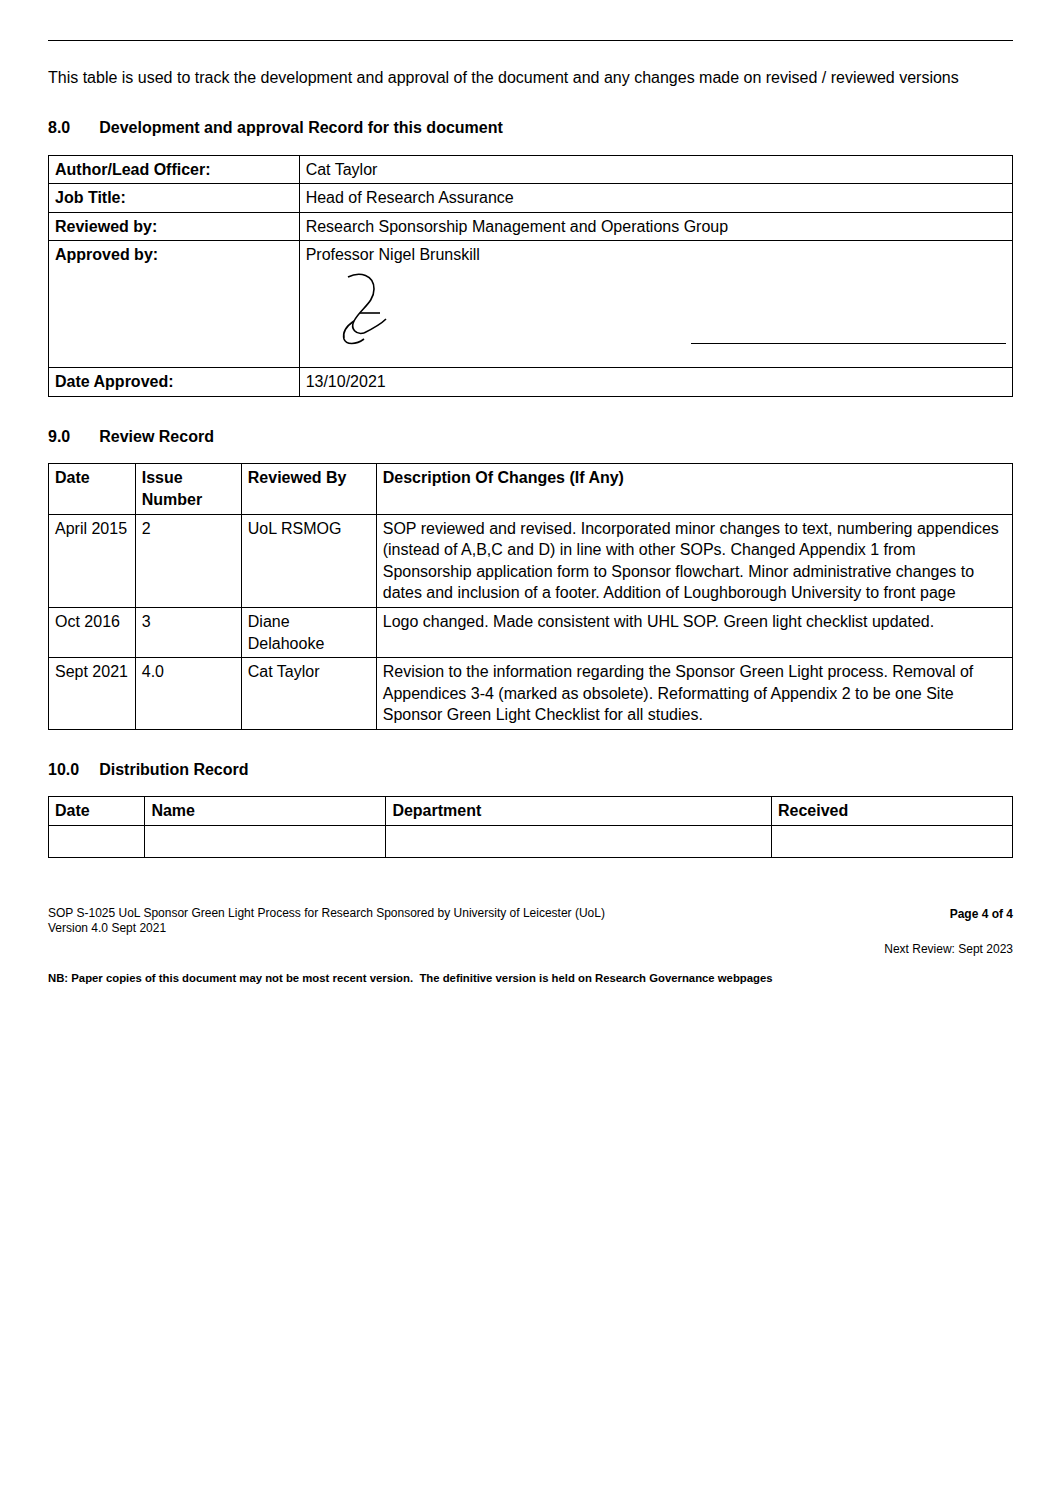This table is used to track the development and approval of the document and any changes made on revised / reviewed versions
8.0 Development and approval Record for this document
| Author/Lead Officer: | Cat Taylor |
| Job Title: | Head of Research Assurance |
| Reviewed by: | Research Sponsorship Management and Operations Group |
| Approved by: | Professor Nigel Brunskill |
| Date Approved: | 13/10/2021 |
9.0 Review Record
| Date | Issue Number | Reviewed By | Description Of Changes (If Any) |
| --- | --- | --- | --- |
| April 2015 | 2 | UoL RSMOG | SOP reviewed and revised. Incorporated minor changes to text, numbering appendices (instead of A,B,C and D) in line with other SOPs. Changed Appendix 1 from Sponsorship application form to Sponsor flowchart. Minor administrative changes to dates and inclusion of a footer. Addition of Loughborough University to front page |
| Oct 2016 | 3 | Diane Delahooke | Logo changed. Made consistent with UHL SOP. Green light checklist updated. |
| Sept 2021 | 4.0 | Cat Taylor | Revision to the information regarding the Sponsor Green Light process. Removal of Appendices 3-4 (marked as obsolete). Reformatting of Appendix 2 to be one Site Sponsor Green Light Checklist for all studies. |
10.0 Distribution Record
| Date | Name | Department | Received |
| --- | --- | --- | --- |
SOP S-1025 UoL Sponsor Green Light Process for Research Sponsored by University of Leicester (UoL)
Version 4.0 Sept 2021
Page 4 of 4
Next Review: Sept 2023
NB: Paper copies of this document may not be most recent version. The definitive version is held on Research Governance webpages